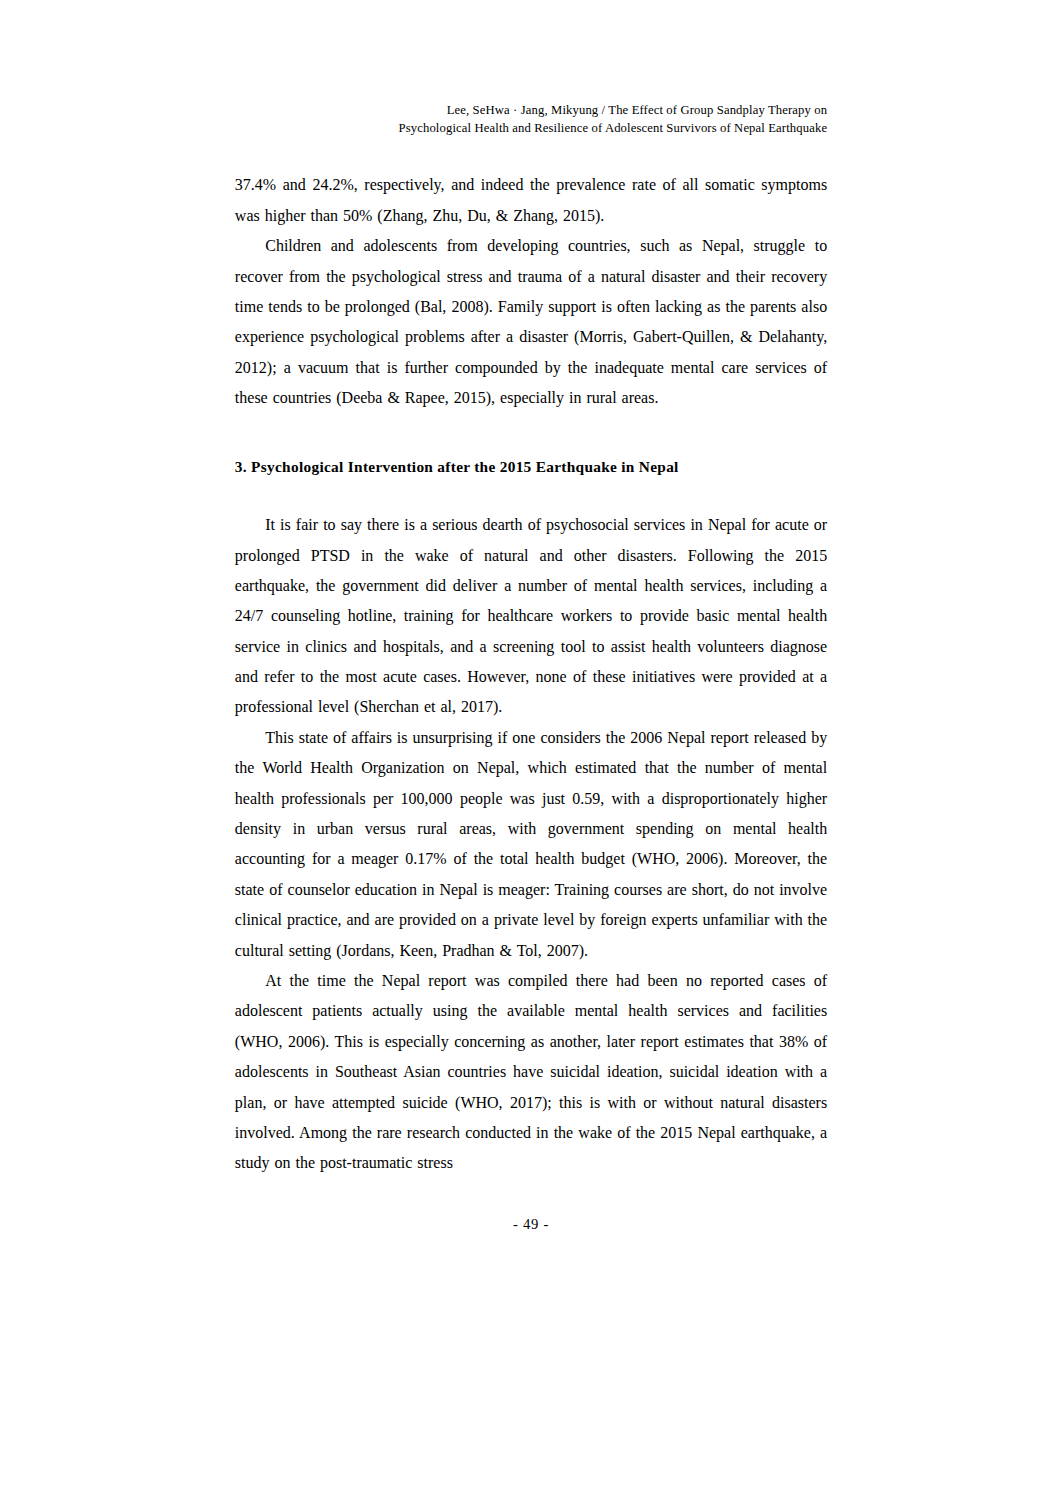Lee, SeHwa · Jang, Mikyung / The Effect of Group Sandplay Therapy on Psychological Health and Resilience of Adolescent Survivors of Nepal Earthquake
37.4% and 24.2%, respectively, and indeed the prevalence rate of all somatic symptoms was higher than 50% (Zhang, Zhu, Du, & Zhang, 2015).
Children and adolescents from developing countries, such as Nepal, struggle to recover from the psychological stress and trauma of a natural disaster and their recovery time tends to be prolonged (Bal, 2008). Family support is often lacking as the parents also experience psychological problems after a disaster (Morris, Gabert-Quillen, & Delahanty, 2012); a vacuum that is further compounded by the inadequate mental care services of these countries (Deeba & Rapee, 2015), especially in rural areas.
3. Psychological Intervention after the 2015 Earthquake in Nepal
It is fair to say there is a serious dearth of psychosocial services in Nepal for acute or prolonged PTSD in the wake of natural and other disasters. Following the 2015 earthquake, the government did deliver a number of mental health services, including a 24/7 counseling hotline, training for healthcare workers to provide basic mental health service in clinics and hospitals, and a screening tool to assist health volunteers diagnose and refer to the most acute cases. However, none of these initiatives were provided at a professional level (Sherchan et al, 2017).
This state of affairs is unsurprising if one considers the 2006 Nepal report released by the World Health Organization on Nepal, which estimated that the number of mental health professionals per 100,000 people was just 0.59, with a disproportionately higher density in urban versus rural areas, with government spending on mental health accounting for a meager 0.17% of the total health budget (WHO, 2006). Moreover, the state of counselor education in Nepal is meager: Training courses are short, do not involve clinical practice, and are provided on a private level by foreign experts unfamiliar with the cultural setting (Jordans, Keen, Pradhan & Tol, 2007).
At the time the Nepal report was compiled there had been no reported cases of adolescent patients actually using the available mental health services and facilities (WHO, 2006). This is especially concerning as another, later report estimates that 38% of adolescents in Southeast Asian countries have suicidal ideation, suicidal ideation with a plan, or have attempted suicide (WHO, 2017); this is with or without natural disasters involved. Among the rare research conducted in the wake of the 2015 Nepal earthquake, a study on the post-traumatic stress
- 49 -